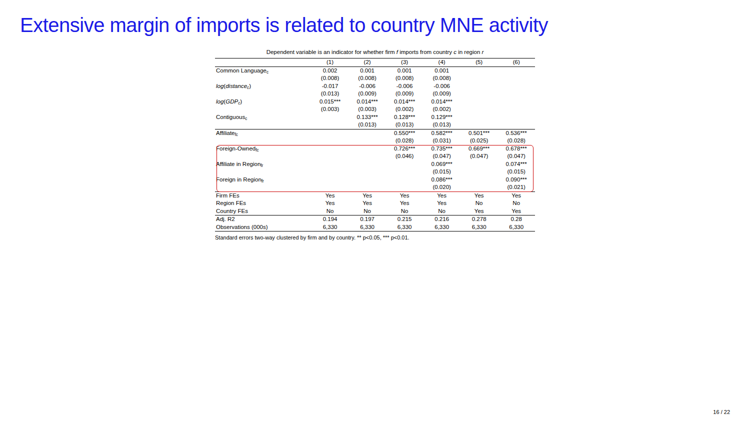Extensive margin of imports is related to country MNE activity
Dependent variable is an indicator for whether firm f imports from country c in region r
| | (1) | (2) | (3) | (4) | (5) | (6) |
| Common Language c | 0.002 | 0.001 | 0.001 | 0.001 | | |
| | (0.008) | (0.008) | (0.008) | (0.008) | | |
| log ( distance c ) | -0.017 | -0.006 | -0.006 | -0.006 | | |
| | (0.013) | (0.009) | (0.009) | (0.009) | | |
| log ( GDP c ) | 0.015*** | 0.014*** | 0.014*** | 0.014*** | | |
| | (0.003) | (0.003) | (0.002) | (0.002) | | |
| Contiguous c | | 0.133*** | 0.128*** | 0.129*** | | |
| | | (0.013) | (0.013) | (0.013) | | |
| Affiliate fc | | | 0.550*** | 0.582*** | 0.501*** | 0.536*** |
| | | | (0.028) | (0.031) | (0.025) | (0.028) |
| Foreign-Owned fc | | | 0.726*** | 0.735*** | 0.669*** | 0.678*** |
| | | | (0.046) | (0.047) | (0.047) | (0.047) |
| Affiliate in Region fr | | | | 0.069*** | | 0.074*** |
| | | | | (0.015) | | (0.015) |
| Foreign in Region fr | | | | 0.086*** | | 0.090*** |
| | | | | (0.020) | | (0.021) |
| Firm FEs | Yes | Yes | Yes | Yes | Yes | Yes |
| Region FEs | Yes | Yes | Yes | Yes | No | No |
| Country FEs | No | No | No | No | Yes | Yes |
| Adj. R2 | 0.194 | 0.197 | 0.215 | 0.216 | 0.278 | 0.28 |
| Observations (000s) | 6,330 | 6,330 | 6,330 | 6,330 | 6,330 | 6,330 |
Standard errors two-way clustered by firm and by country. ** p<0.05, *** p<0.01.
16 / 22